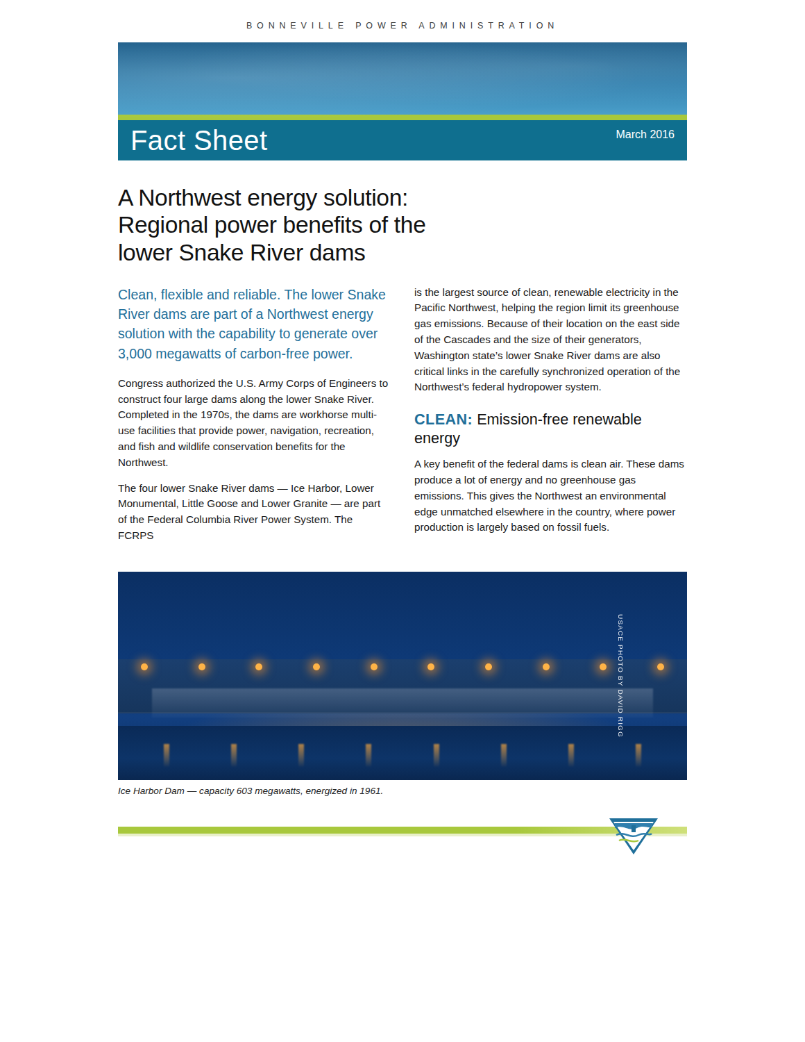Bonneville Power Administration
Fact Sheet
March 2016
A Northwest energy solution:
Regional power benefits of the
lower Snake River dams
Clean, flexible and reliable. The lower Snake River dams are part of a Northwest energy solution with the capability to generate over 3,000 megawatts of carbon-free power.
Congress authorized the U.S. Army Corps of Engineers to construct four large dams along the lower Snake River. Completed in the 1970s, the dams are workhorse multi-use facilities that provide power, navigation, recreation, and fish and wildlife conservation benefits for the Northwest.
The four lower Snake River dams — Ice Harbor, Lower Monumental, Little Goose and Lower Granite — are part of the Federal Columbia River Power System. The FCRPS
is the largest source of clean, renewable electricity in the Pacific Northwest, helping the region limit its greenhouse gas emissions. Because of their location on the east side of the Cascades and the size of their generators, Washington state’s lower Snake River dams are also critical links in the carefully synchronized operation of the Northwest’s federal hydropower system.
CLEAN: Emission-free renewable energy
A key benefit of the federal dams is clean air. These dams produce a lot of energy and no greenhouse gas emissions. This gives the Northwest an environmental edge unmatched elsewhere in the country, where power production is largely based on fossil fuels.
USACE PHOTO BY DAVID RIGG
Ice Harbor Dam — capacity 603 megawatts, energized in 1961.